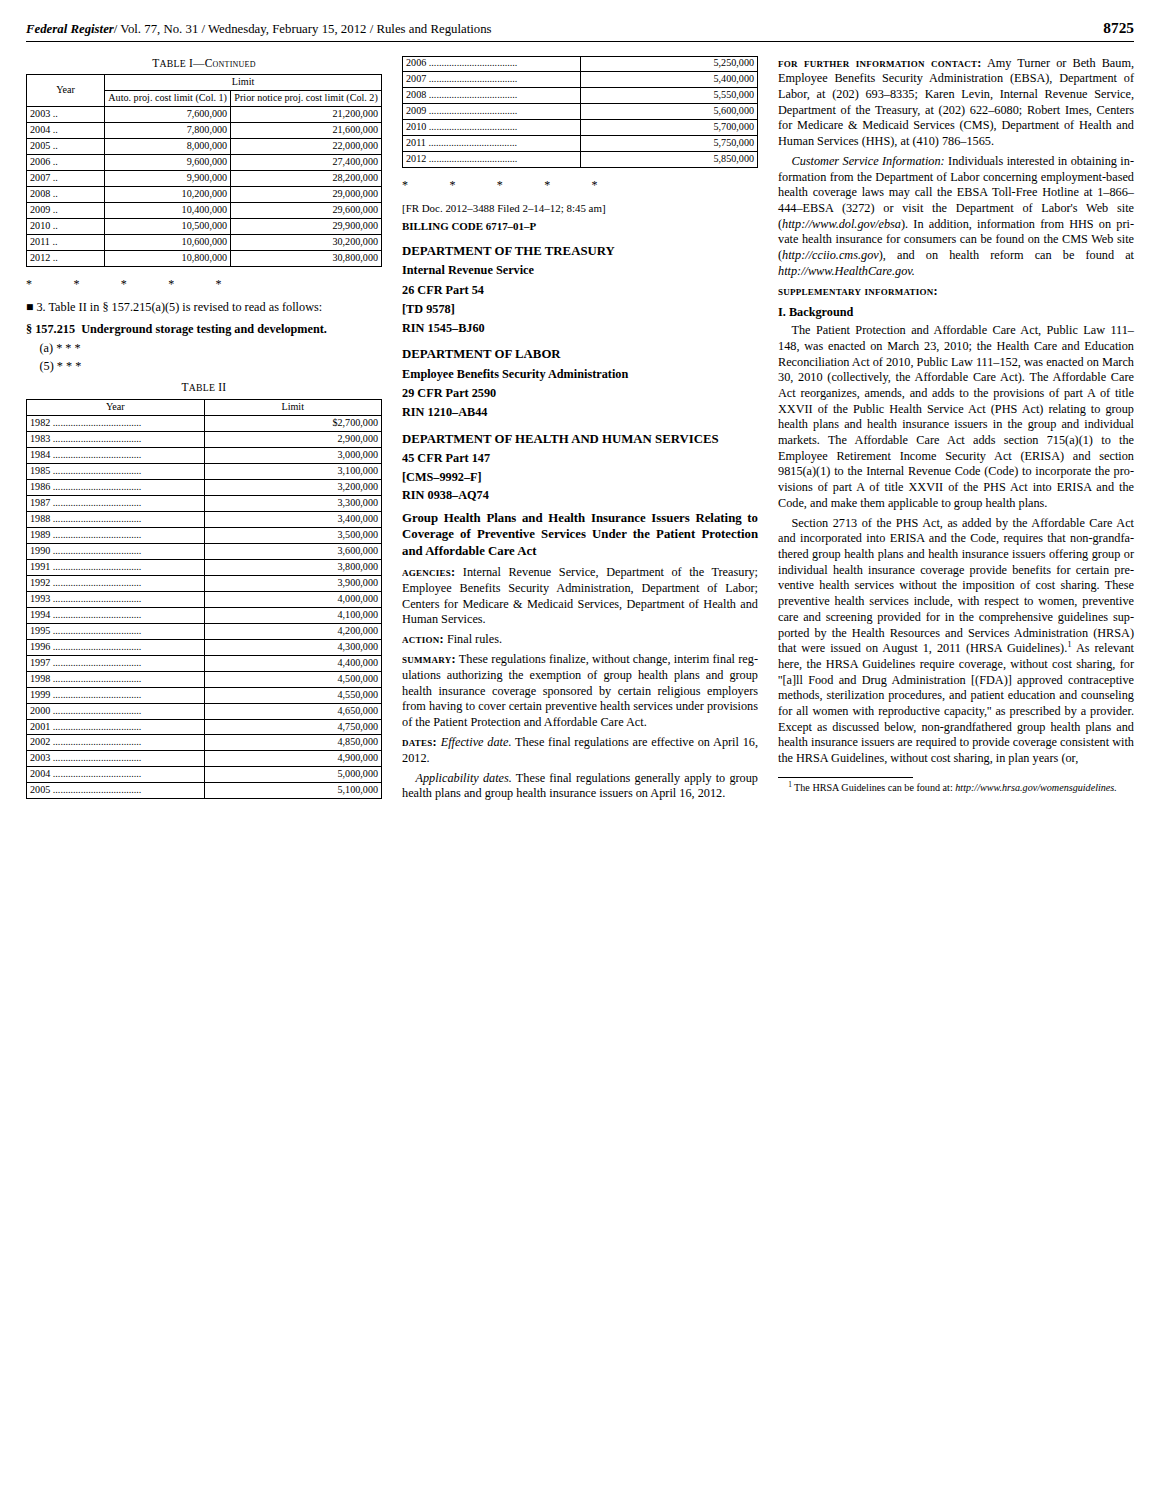Federal Register/ Vol. 77, No. 31 / Wednesday, February 15, 2012 / Rules and Regulations
8725
TABLE I—Continued
| Year | Limit |
| --- | --- |
| Auto. proj. cost limit (Col. 1) | Prior notice proj. cost limit (Col. 2) |
| 2003 .. | 7,600,000 | 21,200,000 |
| 2004 .. | 7,800,000 | 21,600,000 |
| 2005 .. | 8,000,000 | 22,000,000 |
| 2006 .. | 9,600,000 | 27,400,000 |
| 2007 .. | 9,900,000 | 28,200,000 |
| 2008 .. | 10,200,000 | 29,000,000 |
| 2009 .. | 10,400,000 | 29,600,000 |
| 2010 .. | 10,500,000 | 29,900,000 |
| 2011 .. | 10,600,000 | 30,200,000 |
| 2012 .. | 10,800,000 | 30,800,000 |
* * * * *
■ 3. Table II in § 157.215(a)(5) is revised to read as follows:
§ 157.215 Underground storage testing and development.
(a) * * *
(5) * * *
TABLE II
| Year | Limit |
| --- | --- |
| 1982 ................................... | $2,700,000 |
| 1983 ................................... | 2,900,000 |
| 1984 ................................... | 3,000,000 |
| 1985 ................................... | 3,100,000 |
| 1986 ................................... | 3,200,000 |
| 1987 ................................... | 3,300,000 |
| 1988 ................................... | 3,400,000 |
| 1989 ................................... | 3,500,000 |
| 1990 ................................... | 3,600,000 |
| 1991 ................................... | 3,800,000 |
| 1992 ................................... | 3,900,000 |
| 1993 ................................... | 4,000,000 |
| 1994 ................................... | 4,100,000 |
| 1995 ................................... | 4,200,000 |
| 1996 ................................... | 4,300,000 |
| 1997 ................................... | 4,400,000 |
| 1998 ................................... | 4,500,000 |
| 1999 ................................... | 4,550,000 |
| 2000 ................................... | 4,650,000 |
| 2001 ................................... | 4,750,000 |
| 2002 ................................... | 4,850,000 |
| 2003 ................................... | 4,900,000 |
| 2004 ................................... | 5,000,000 |
| 2005 ................................... | 5,100,000 |
| 2006 ................................... | 5,250,000 |
| 2007 ................................... | 5,400,000 |
| 2008 ................................... | 5,550,000 |
| 2009 ................................... | 5,600,000 |
| 2010 ................................... | 5,700,000 |
| 2011 ................................... | 5,750,000 |
| 2012 ................................... | 5,850,000 |
* * * * *
[FR Doc. 2012–3488 Filed 2–14–12; 8:45 am]
BILLING CODE 6717–01–P
DEPARTMENT OF THE TREASURY
Internal Revenue Service
26 CFR Part 54
[TD 9578]
RIN 1545–BJ60
DEPARTMENT OF LABOR
Employee Benefits Security Administration
29 CFR Part 2590
RIN 1210–AB44
DEPARTMENT OF HEALTH AND HUMAN SERVICES
45 CFR Part 147
[CMS–9992–F]
RIN 0938–AQ74
Group Health Plans and Health Insurance Issuers Relating to Coverage of Preventive Services Under the Patient Protection and Affordable Care Act
agencies: Internal Revenue Service, Department of the Treasury; Employee Benefits Security Administration, Department of Labor; Centers for Medicare & Medicaid Services, Department of Health and Human Services.
action: Final rules.
summary: These regulations finalize, without change, interim final regulations authorizing the exemption of group health plans and group health insurance coverage sponsored by certain religious employers from having to cover certain preventive health services under provisions of the Patient Protection and Affordable Care Act.
dates: Effective date. These final regulations are effective on April 16, 2012.
Applicability dates. These final regulations generally apply to group health plans and group health insurance issuers on April 16, 2012.
for further information contact: Amy Turner or Beth Baum, Employee Benefits Security Administration (EBSA), Department of Labor, at (202) 693–8335; Karen Levin, Internal Revenue Service, Department of the Treasury, at (202) 622–6080; Robert Imes, Centers for Medicare & Medicaid Services (CMS), Department of Health and Human Services (HHS), at (410) 786–1565.
Customer Service Information: Individuals interested in obtaining information from the Department of Labor concerning employment-based health coverage laws may call the EBSA Toll-Free Hotline at 1–866–444–EBSA (3272) or visit the Department of Labor's Web site (http://www.dol.gov/ebsa). In addition, information from HHS on private health insurance for consumers can be found on the CMS Web site (http://cciio.cms.gov), and on health reform can be found at http://www.HealthCare.gov.
supplementary information:
I. Background
The Patient Protection and Affordable Care Act, Public Law 111–148, was enacted on March 23, 2010; the Health Care and Education Reconciliation Act of 2010, Public Law 111–152, was enacted on March 30, 2010 (collectively, the Affordable Care Act). The Affordable Care Act reorganizes, amends, and adds to the provisions of part A of title XXVII of the Public Health Service Act (PHS Act) relating to group health plans and health insurance issuers in the group and individual markets. The Affordable Care Act adds section 715(a)(1) to the Employee Retirement Income Security Act (ERISA) and section 9815(a)(1) to the Internal Revenue Code (Code) to incorporate the provisions of part A of title XXVII of the PHS Act into ERISA and the Code, and make them applicable to group health plans.
Section 2713 of the PHS Act, as added by the Affordable Care Act and incorporated into ERISA and the Code, requires that non-grandfathered group health plans and health insurance issuers offering group or individual health insurance coverage provide benefits for certain preventive health services without the imposition of cost sharing. These preventive health services include, with respect to women, preventive care and screening provided for in the comprehensive guidelines supported by the Health Resources and Services Administration (HRSA) that were issued on August 1, 2011 (HRSA Guidelines).1 As relevant here, the HRSA Guidelines require coverage, without cost sharing, for ''[a]ll Food and Drug Administration [(FDA)] approved contraceptive methods, sterilization procedures, and patient education and counseling for all women with reproductive capacity,'' as prescribed by a provider. Except as discussed below, non-grandfathered group health plans and health insurance issuers are required to provide coverage consistent with the HRSA Guidelines, without cost sharing, in plan years (or,
1 The HRSA Guidelines can be found at: http://www.hrsa.gov/womensguidelines.